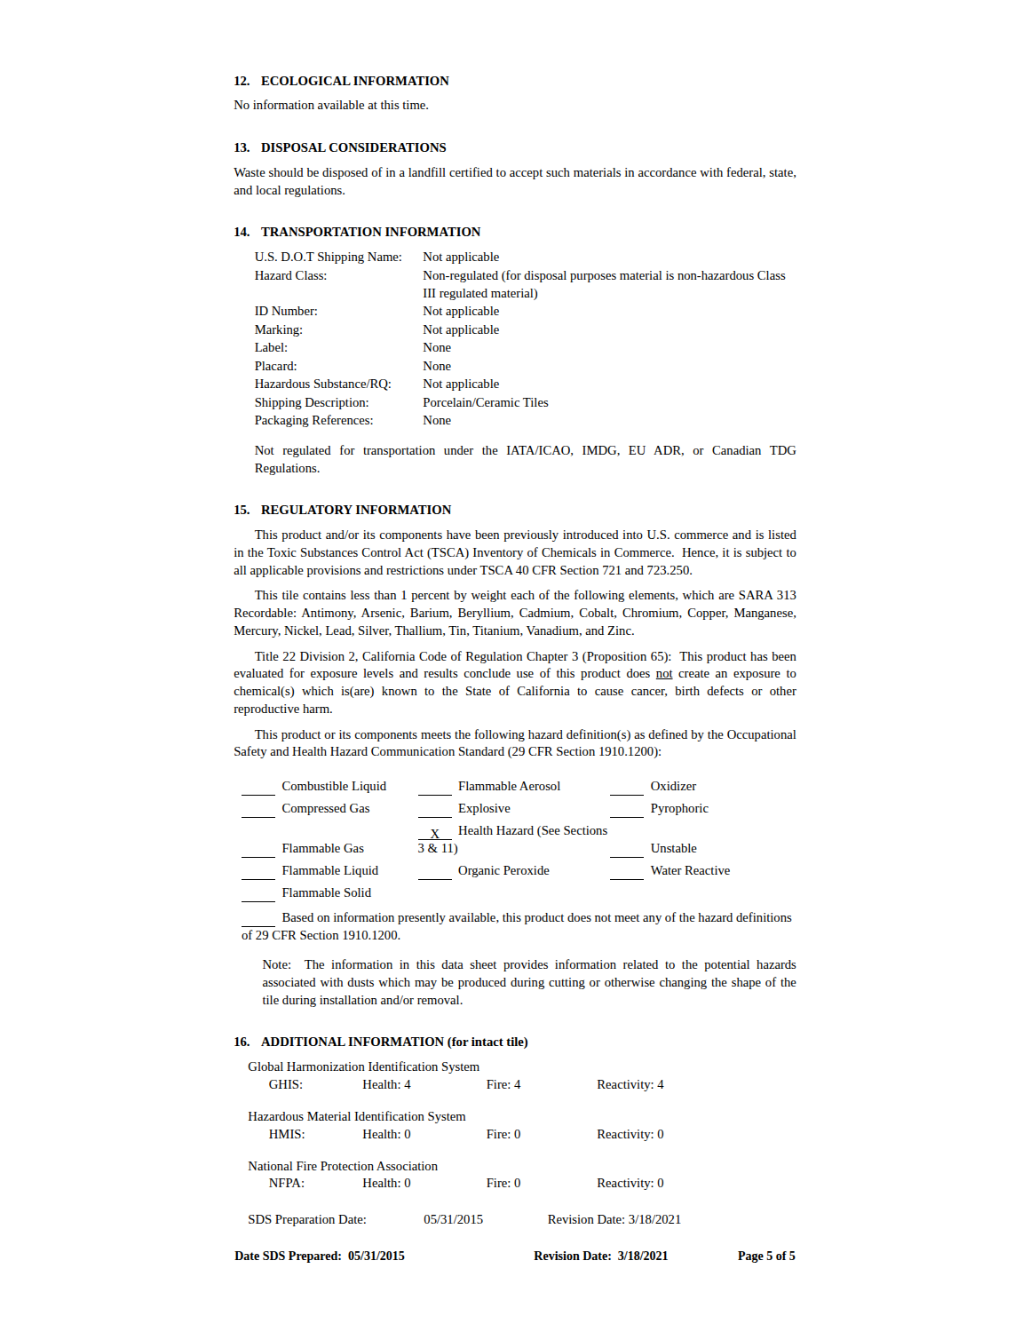12. ECOLOGICAL INFORMATION
No information available at this time.
13. DISPOSAL CONSIDERATIONS
Waste should be disposed of in a landfill certified to accept such materials in accordance with federal, state, and local regulations.
14. TRANSPORTATION INFORMATION
| U.S. D.O.T Shipping Name: | Not applicable |
| Hazard Class: | Non-regulated (for disposal purposes material is non-hazardous Class III regulated material) |
| ID Number: | Not applicable |
| Marking: | Not applicable |
| Label: | None |
| Placard: | None |
| Hazardous Substance/RQ: | Not applicable |
| Shipping Description: | Porcelain/Ceramic Tiles |
| Packaging References: | None |
Not regulated for transportation under the IATA/ICAO, IMDG, EU ADR, or Canadian TDG Regulations.
15. REGULATORY INFORMATION
This product and/or its components have been previously introduced into U.S. commerce and is listed in the Toxic Substances Control Act (TSCA) Inventory of Chemicals in Commerce. Hence, it is subject to all applicable provisions and restrictions under TSCA 40 CFR Section 721 and 723.250.
This tile contains less than 1 percent by weight each of the following elements, which are SARA 313 Recordable: Antimony, Arsenic, Barium, Beryllium, Cadmium, Cobalt, Chromium, Copper, Manganese, Mercury, Nickel, Lead, Silver, Thallium, Tin, Titanium, Vanadium, and Zinc.
Title 22 Division 2, California Code of Regulation Chapter 3 (Proposition 65): This product has been evaluated for exposure levels and results conclude use of this product does not create an exposure to chemical(s) which is(are) known to the State of California to cause cancer, birth defects or other reproductive harm.
This product or its components meets the following hazard definition(s) as defined by the Occupational Safety and Health Hazard Communication Standard (29 CFR Section 1910.1200):
| Combustible Liquid | Flammable Aerosol | Oxidizer |
| Compressed Gas | Explosive | Pyrophoric |
| Flammable Gas | X Health Hazard (See Sections 3 & 11) | Unstable |
| Flammable Liquid | Organic Peroxide | Water Reactive |
| Flammable Solid | | |
Based on information presently available, this product does not meet any of the hazard definitions of 29 CFR Section 1910.1200.
Note: The information in this data sheet provides information related to the potential hazards associated with dusts which may be produced during cutting or otherwise changing the shape of the tile during installation and/or removal.
16. ADDITIONAL INFORMATION (for intact tile)
Global Harmonization Identification System
GHIS: Health: 4 Fire: 4 Reactivity: 4
Hazardous Material Identification System
HMIS: Health: 0 Fire: 0 Reactivity: 0
National Fire Protection Association
NFPA: Health: 0 Fire: 0 Reactivity: 0
SDS Preparation Date: 05/31/2015 Revision Date: 3/18/2021
| Date SDS Prepared: 05/31/2015 | Revision Date: 3/18/2021 | Page 5 of 5 |